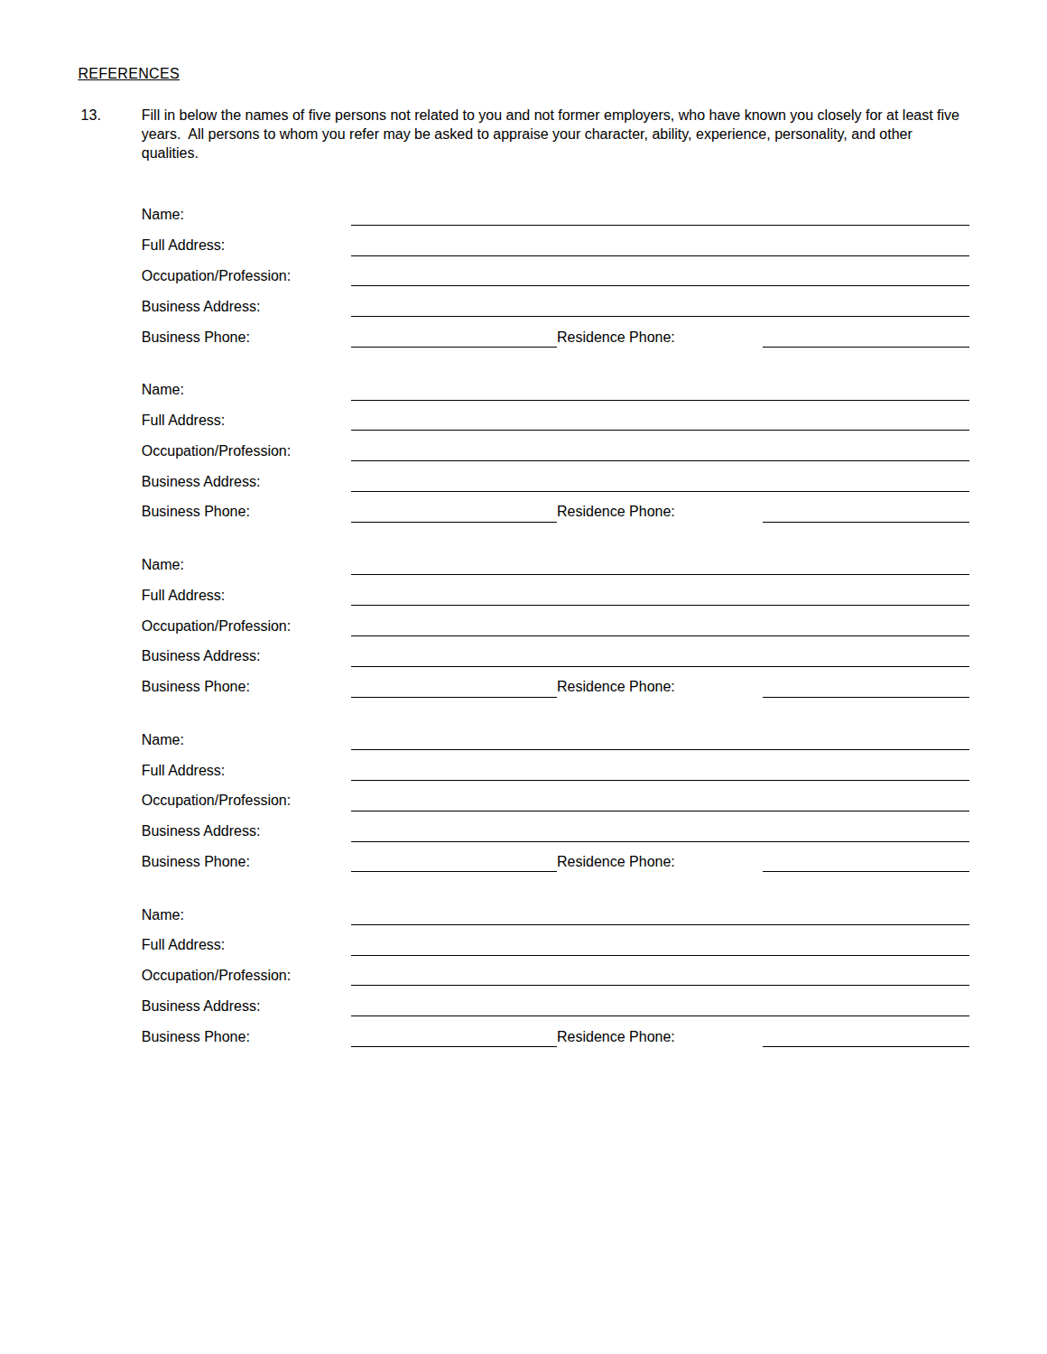REFERENCES
13.
Fill in below the names of five persons not related to you and not former employers, who have known you closely for at least five years. All persons to whom you refer may be asked to appraise your character, ability, experience, personality, and other qualities.
| Name: | |
| Full Address: | |
| Occupation/Profession: | |
| Business Address: | |
| Business Phone: | | Residence Phone: | |
| Name: | |
| Full Address: | |
| Occupation/Profession: | |
| Business Address: | |
| Business Phone: | | Residence Phone: | |
| Name: | |
| Full Address: | |
| Occupation/Profession: | |
| Business Address: | |
| Business Phone: | | Residence Phone: | |
| Name: | |
| Full Address: | |
| Occupation/Profession: | |
| Business Address: | |
| Business Phone: | | Residence Phone: | |
| Name: | |
| Full Address: | |
| Occupation/Profession: | |
| Business Address: | |
| Business Phone: | | Residence Phone: | |